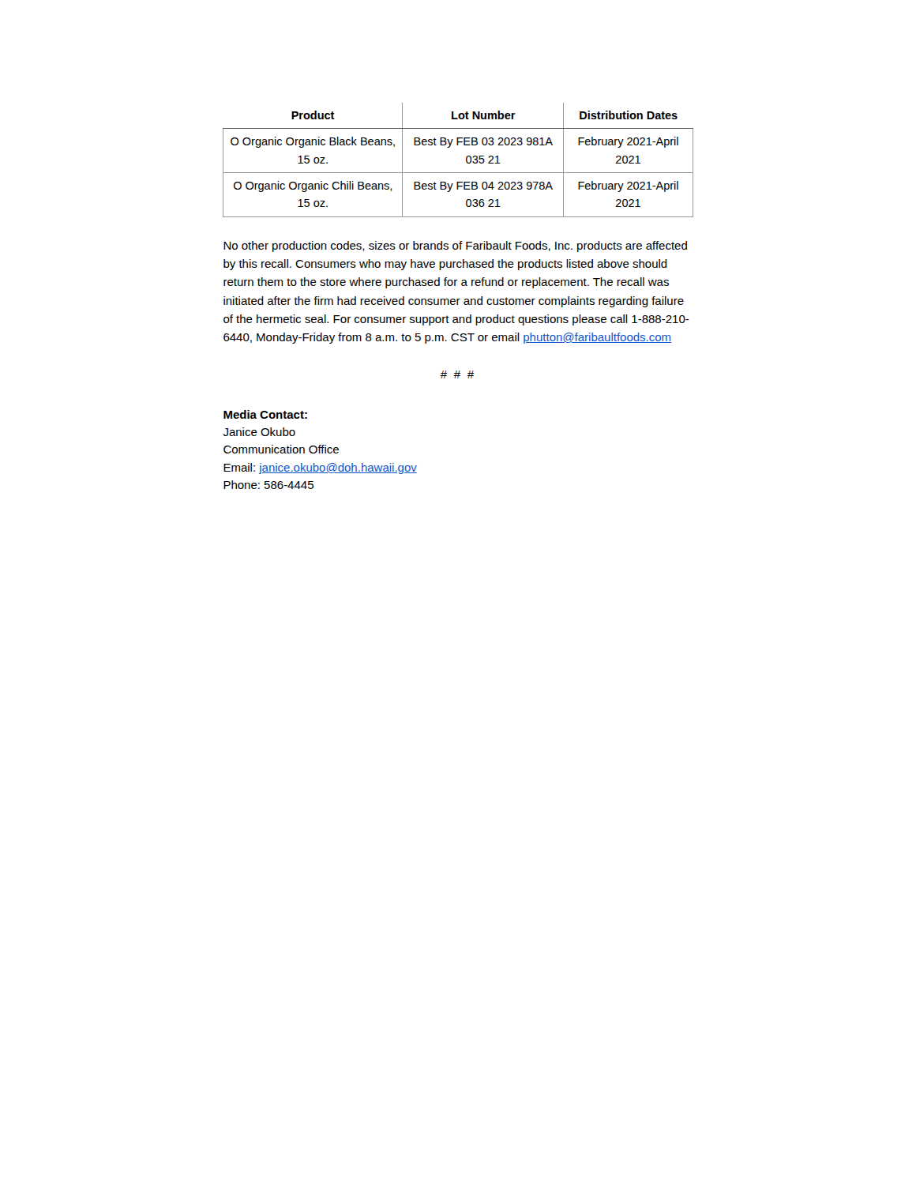| Product | Lot Number | Distribution Dates |
| --- | --- | --- |
| O Organic Organic Black Beans, 15 oz. | Best By FEB 03 2023 981A 035 21 | February 2021-April 2021 |
| O Organic Organic Chili Beans, 15 oz. | Best By FEB 04 2023 978A 036 21 | February 2021-April 2021 |
No other production codes, sizes or brands of Faribault Foods, Inc. products are affected by this recall. Consumers who may have purchased the products listed above should return them to the store where purchased for a refund or replacement. The recall was initiated after the firm had received consumer and customer complaints regarding failure of the hermetic seal. For consumer support and product questions please call 1-888-210-6440, Monday-Friday from 8 a.m. to 5 p.m. CST or email phutton@faribaultfoods.com
# # #
Media Contact:
Janice Okubo
Communication Office
Email: janice.okubo@doh.hawaii.gov
Phone: 586-4445